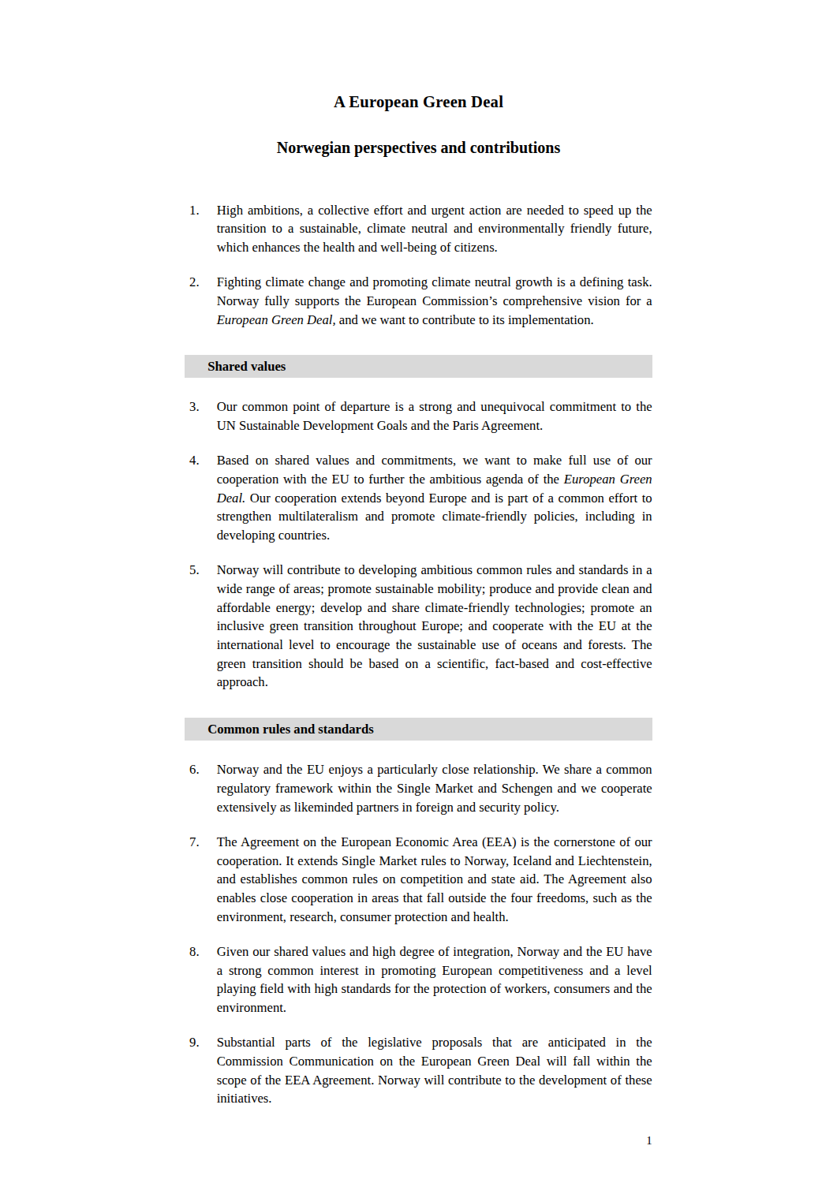A European Green Deal
Norwegian perspectives and contributions
High ambitions, a collective effort and urgent action are needed to speed up the transition to a sustainable, climate neutral and environmentally friendly future, which enhances the health and well-being of citizens.
Fighting climate change and promoting climate neutral growth is a defining task. Norway fully supports the European Commission’s comprehensive vision for a European Green Deal, and we want to contribute to its implementation.
Shared values
Our common point of departure is a strong and unequivocal commitment to the UN Sustainable Development Goals and the Paris Agreement.
Based on shared values and commitments, we want to make full use of our cooperation with the EU to further the ambitious agenda of the European Green Deal. Our cooperation extends beyond Europe and is part of a common effort to strengthen multilateralism and promote climate-friendly policies, including in developing countries.
Norway will contribute to developing ambitious common rules and standards in a wide range of areas; promote sustainable mobility; produce and provide clean and affordable energy; develop and share climate-friendly technologies; promote an inclusive green transition throughout Europe; and cooperate with the EU at the international level to encourage the sustainable use of oceans and forests. The green transition should be based on a scientific, fact-based and cost-effective approach.
Common rules and standards
Norway and the EU enjoys a particularly close relationship. We share a common regulatory framework within the Single Market and Schengen and we cooperate extensively as likeminded partners in foreign and security policy.
The Agreement on the European Economic Area (EEA) is the cornerstone of our cooperation. It extends Single Market rules to Norway, Iceland and Liechtenstein, and establishes common rules on competition and state aid. The Agreement also enables close cooperation in areas that fall outside the four freedoms, such as the environment, research, consumer protection and health.
Given our shared values and high degree of integration, Norway and the EU have a strong common interest in promoting European competitiveness and a level playing field with high standards for the protection of workers, consumers and the environment.
Substantial parts of the legislative proposals that are anticipated in the Commission Communication on the European Green Deal will fall within the scope of the EEA Agreement. Norway will contribute to the development of these initiatives.
1